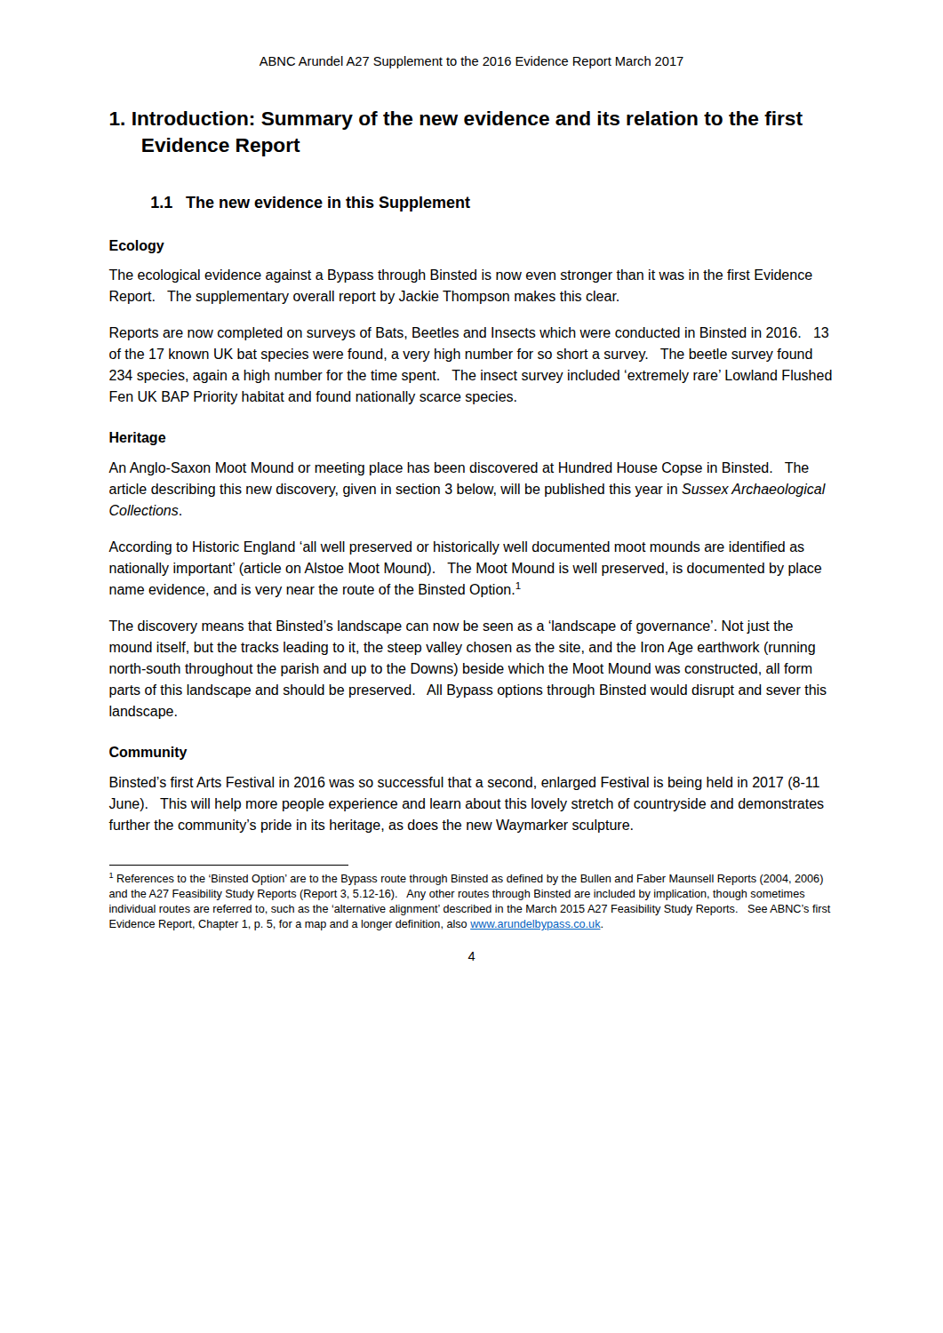ABNC Arundel A27 Supplement to the 2016 Evidence Report March 2017
1. Introduction: Summary of the new evidence and its relation to the first Evidence Report
1.1 The new evidence in this Supplement
Ecology
The ecological evidence against a Bypass through Binsted is now even stronger than it was in the first Evidence Report. The supplementary overall report by Jackie Thompson makes this clear.
Reports are now completed on surveys of Bats, Beetles and Insects which were conducted in Binsted in 2016. 13 of the 17 known UK bat species were found, a very high number for so short a survey. The beetle survey found 234 species, again a high number for the time spent. The insect survey included ‘extremely rare’ Lowland Flushed Fen UK BAP Priority habitat and found nationally scarce species.
Heritage
An Anglo-Saxon Moot Mound or meeting place has been discovered at Hundred House Copse in Binsted. The article describing this new discovery, given in section 3 below, will be published this year in Sussex Archaeological Collections.
According to Historic England ‘all well preserved or historically well documented moot mounds are identified as nationally important’ (article on Alstoe Moot Mound). The Moot Mound is well preserved, is documented by place name evidence, and is very near the route of the Binsted Option.1
The discovery means that Binsted’s landscape can now be seen as a ‘landscape of governance’. Not just the mound itself, but the tracks leading to it, the steep valley chosen as the site, and the Iron Age earthwork (running north-south throughout the parish and up to the Downs) beside which the Moot Mound was constructed, all form parts of this landscape and should be preserved. All Bypass options through Binsted would disrupt and sever this landscape.
Community
Binsted’s first Arts Festival in 2016 was so successful that a second, enlarged Festival is being held in 2017 (8-11 June). This will help more people experience and learn about this lovely stretch of countryside and demonstrates further the community’s pride in its heritage, as does the new Waymarker sculpture.
1 References to the ‘Binsted Option’ are to the Bypass route through Binsted as defined by the Bullen and Faber Maunsell Reports (2004, 2006) and the A27 Feasibility Study Reports (Report 3, 5.12-16). Any other routes through Binsted are included by implication, though sometimes individual routes are referred to, such as the ‘alternative alignment’ described in the March 2015 A27 Feasibility Study Reports. See ABNC’s first Evidence Report, Chapter 1, p. 5, for a map and a longer definition, also www.arundelbypass.co.uk.
4